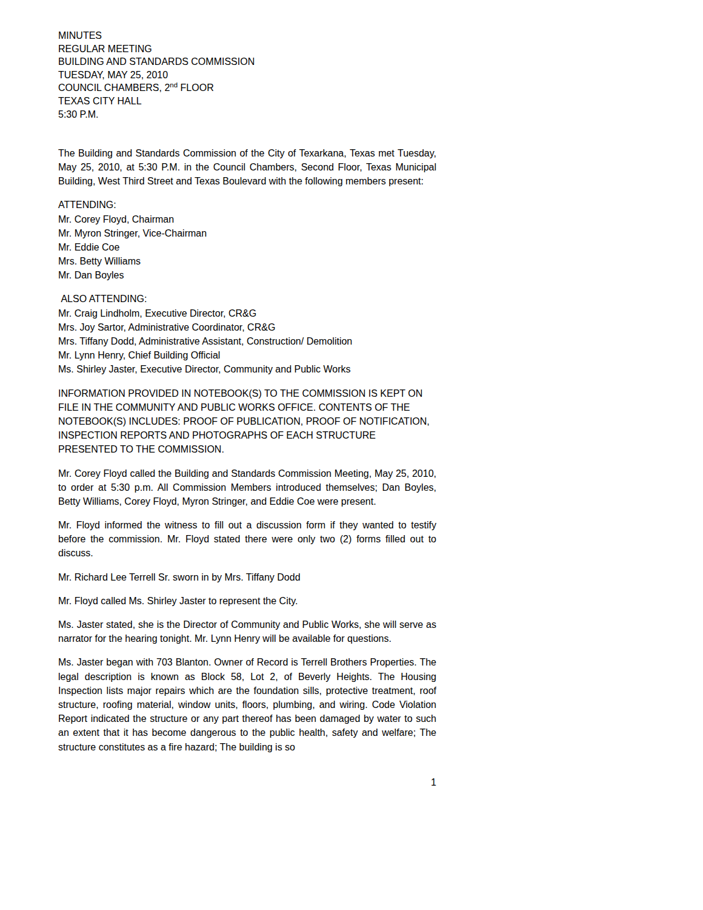MINUTES
REGULAR MEETING
BUILDING AND STANDARDS COMMISSION
TUESDAY, MAY 25, 2010
COUNCIL CHAMBERS, 2nd FLOOR
TEXAS CITY HALL
5:30 P.M.
The Building and Standards Commission of the City of Texarkana, Texas met Tuesday, May 25, 2010, at 5:30 P.M. in the Council Chambers, Second Floor, Texas Municipal Building, West Third Street and Texas Boulevard with the following members present:
ATTENDING:
Mr. Corey Floyd, Chairman
Mr. Myron Stringer, Vice-Chairman
Mr. Eddie Coe
Mrs. Betty Williams
Mr. Dan Boyles
ALSO ATTENDING:
Mr. Craig Lindholm, Executive Director, CR&G
Mrs. Joy Sartor, Administrative Coordinator, CR&G
Mrs. Tiffany Dodd, Administrative Assistant, Construction/ Demolition
Mr. Lynn Henry, Chief Building Official
Ms. Shirley Jaster, Executive Director, Community and Public Works
INFORMATION PROVIDED IN NOTEBOOK(S) TO THE COMMISSION IS KEPT ON FILE IN THE COMMUNITY AND PUBLIC WORKS OFFICE. CONTENTS OF THE NOTEBOOK(S) INCLUDES: PROOF OF PUBLICATION, PROOF OF NOTIFICATION, INSPECTION REPORTS AND PHOTOGRAPHS OF EACH STRUCTURE PRESENTED TO THE COMMISSION.
Mr. Corey Floyd called the Building and Standards Commission Meeting, May 25, 2010, to order at 5:30 p.m. All Commission Members introduced themselves; Dan Boyles, Betty Williams, Corey Floyd, Myron Stringer, and Eddie Coe were present.
Mr. Floyd informed the witness to fill out a discussion form if they wanted to testify before the commission. Mr. Floyd stated there were only two (2) forms filled out to discuss.
Mr. Richard Lee Terrell Sr. sworn in by Mrs. Tiffany Dodd
Mr. Floyd called Ms. Shirley Jaster to represent the City.
Ms. Jaster stated, she is the Director of Community and Public Works, she will serve as narrator for the hearing tonight. Mr. Lynn Henry will be available for questions.
Ms. Jaster began with 703 Blanton. Owner of Record is Terrell Brothers Properties. The legal description is known as Block 58, Lot 2, of Beverly Heights. The Housing Inspection lists major repairs which are the foundation sills, protective treatment, roof structure, roofing material, window units, floors, plumbing, and wiring. Code Violation Report indicated the structure or any part thereof has been damaged by water to such an extent that it has become dangerous to the public health, safety and welfare; The structure constitutes as a fire hazard; The building is so
1